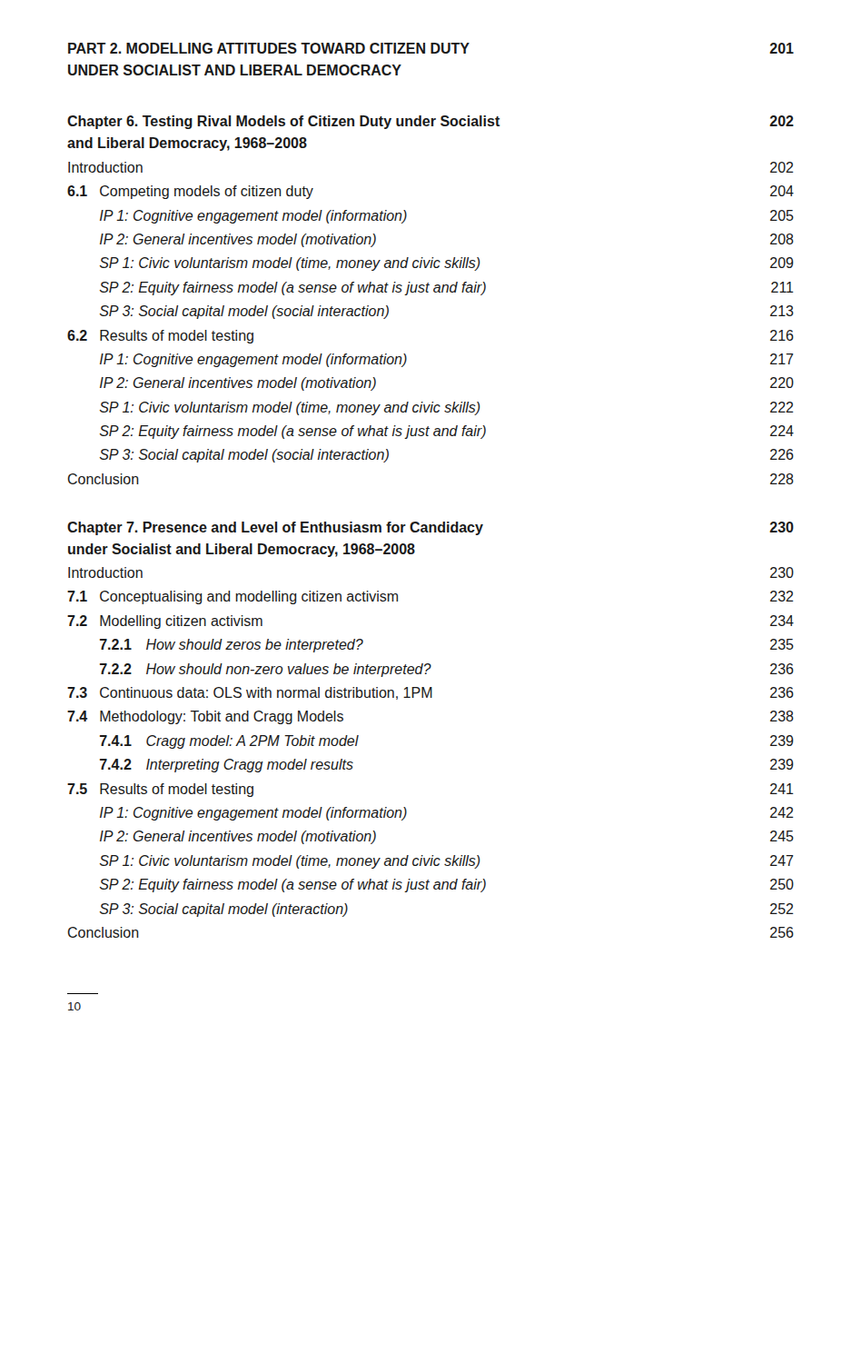PART 2. MODELLING ATTITUDES TOWARD CITIZEN DUTY
UNDER SOCIALIST AND LIBERAL DEMOCRACY 201
Chapter 6. Testing Rival Models of Citizen Duty under Socialist
and Liberal Democracy, 1968–2008 202
Introduction 202
6.1 Competing models of citizen duty 204
IP 1: Cognitive engagement model (information) 205
IP 2: General incentives model (motivation) 208
SP 1: Civic voluntarism model (time, money and civic skills) 209
SP 2: Equity fairness model (a sense of what is just and fair) 211
SP 3: Social capital model (social interaction) 213
6.2 Results of model testing 216
IP 1: Cognitive engagement model (information) 217
IP 2: General incentives model (motivation) 220
SP 1: Civic voluntarism model (time, money and civic skills) 222
SP 2: Equity fairness model (a sense of what is just and fair) 224
SP 3: Social capital model (social interaction) 226
Conclusion 228
Chapter 7. Presence and Level of Enthusiasm for Candidacy
under Socialist and Liberal Democracy, 1968–2008 230
Introduction 230
7.1 Conceptualising and modelling citizen activism 232
7.2 Modelling citizen activism 234
7.2.1 How should zeros be interpreted? 235
7.2.2 How should non-zero values be interpreted? 236
7.3 Continuous data: OLS with normal distribution, 1PM 236
7.4 Methodology: Tobit and Cragg Models 238
7.4.1 Cragg model: A 2PM Tobit model 239
7.4.2 Interpreting Cragg model results 239
7.5 Results of model testing 241
IP 1: Cognitive engagement model (information) 242
IP 2: General incentives model (motivation) 245
SP 1: Civic voluntarism model (time, money and civic skills) 247
SP 2: Equity fairness model (a sense of what is just and fair) 250
SP 3: Social capital model (interaction) 252
Conclusion 256
10